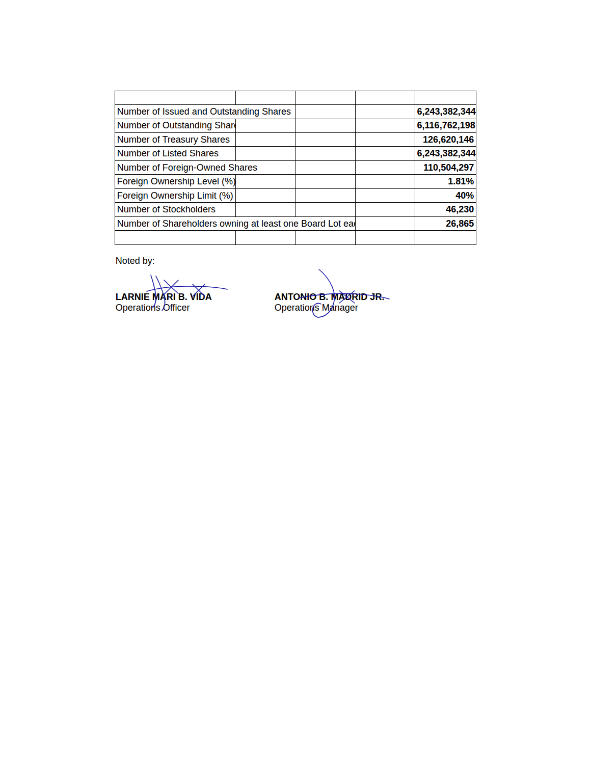| Number of Issued and Outstanding Shares | | | 6,243,382,344 |
| Number of Outstanding Shares | | | | 6,116,762,198 |
| Number of Treasury Shares | | | | 126,620,146 |
| Number of Listed Shares | | | | 6,243,382,344 |
| Number of Foreign-Owned Shares | | | 110,504,297 |
| Foreign Ownership Level (%) | | | | 1.81% |
| Foreign Ownership Limit (%) | | | | 40% |
| Number of Stockholders | | | | 46,230 |
| Number of Shareholders owning at least one Board Lot each | | 26,865 |
Noted by:
LARNIE MARI B. VIDA
ANTONIO B. MADRID JR.
Operations Officer
Operations Manager